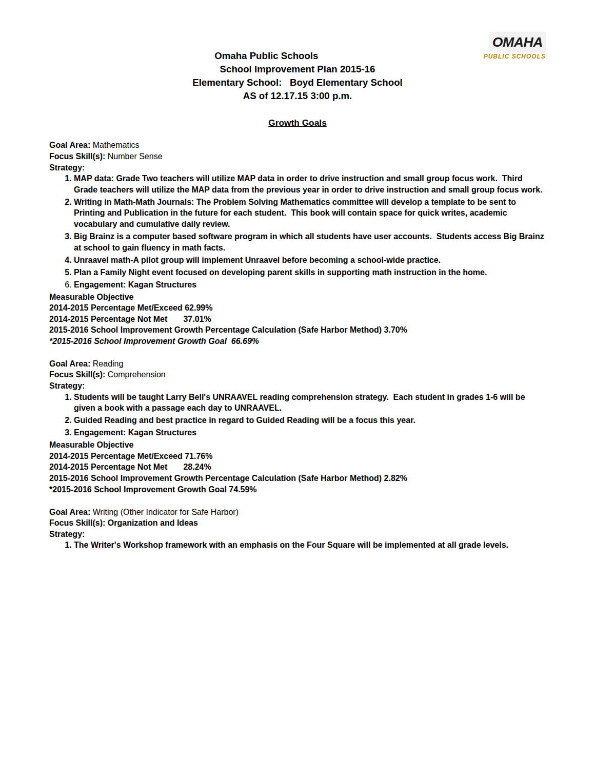OMAHA PUBLIC SCHOOLS
Omaha Public Schools
School Improvement Plan 2015-16
Elementary School: Boyd Elementary School
AS of 12.17.15 3:00 p.m.
Growth Goals
Goal Area: Mathematics
Focus Skill(s): Number Sense
Strategy:
MAP data: Grade Two teachers will utilize MAP data in order to drive instruction and small group focus work. Third Grade teachers will utilize the MAP data from the previous year in order to drive instruction and small group focus work.
Writing in Math-Math Journals: The Problem Solving Mathematics committee will develop a template to be sent to Printing and Publication in the future for each student. This book will contain space for quick writes, academic vocabulary and cumulative daily review.
Big Brainz is a computer based software program in which all students have user accounts. Students access Big Brainz at school to gain fluency in math facts.
Unraavel math-A pilot group will implement Unraavel before becoming a school-wide practice.
Plan a Family Night event focused on developing parent skills in supporting math instruction in the home.
Engagement: Kagan Structures
Measurable Objective
2014-2015 Percentage Met/Exceed 62.99%
2014-2015 Percentage Not Met 37.01%
2015-2016 School Improvement Growth Percentage Calculation (Safe Harbor Method) 3.70%
*2015-2016 School Improvement Growth Goal 66.69%
Goal Area: Reading
Focus Skill(s): Comprehension
Strategy:
Students will be taught Larry Bell's UNRAAVEL reading comprehension strategy. Each student in grades 1-6 will be given a book with a passage each day to UNRAAVEL.
Guided Reading and best practice in regard to Guided Reading will be a focus this year.
Engagement: Kagan Structures
Measurable Objective
2014-2015 Percentage Met/Exceed 71.76%
2014-2015 Percentage Not Met 28.24%
2015-2016 School Improvement Growth Percentage Calculation (Safe Harbor Method) 2.82%
*2015-2016 School Improvement Growth Goal 74.59%
Goal Area: Writing (Other Indicator for Safe Harbor)
Focus Skill(s): Organization and Ideas
Strategy:
The Writer's Workshop framework with an emphasis on the Four Square will be implemented at all grade levels.